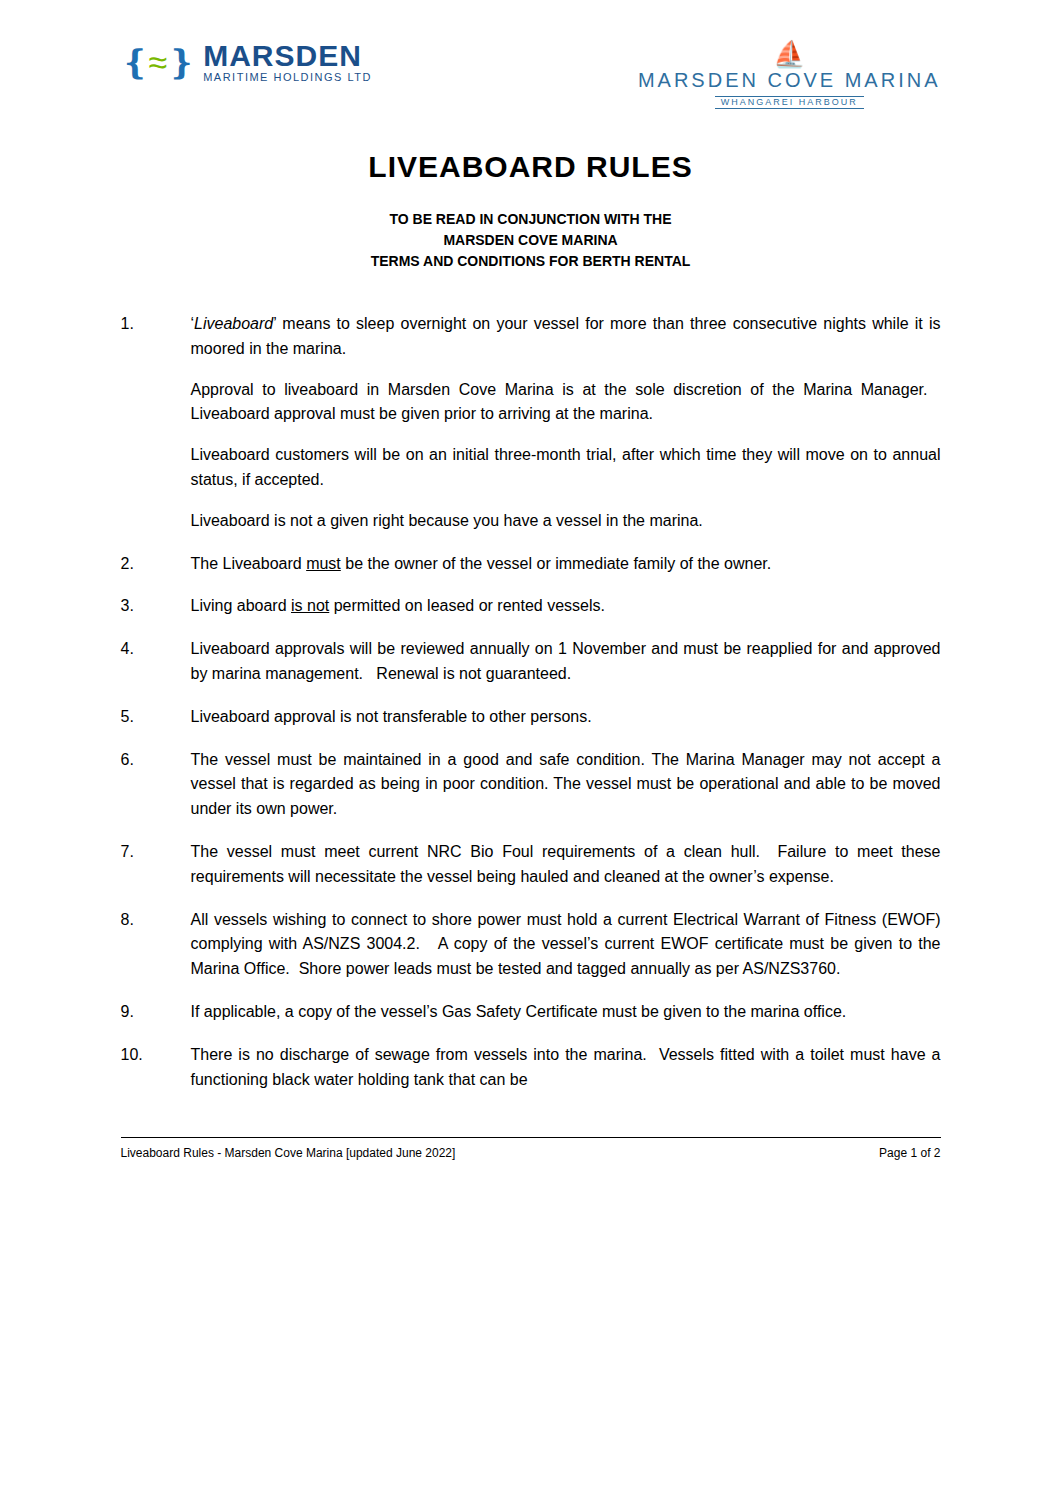❴≈❵
MARSDEN
MARITIME HOLDINGS LTD
⛵
MARSDEN COVE MARINA
WHANGAREI HARBOUR
LIVEABOARD RULES
TO BE READ IN CONJUNCTION WITH THE
MARSDEN COVE MARINA
TERMS AND CONDITIONS FOR BERTH RENTAL
1.
‘Liveaboard’ means to sleep overnight on your vessel for more than three consecutive nights while it is moored in the marina.
Approval to liveaboard in Marsden Cove Marina is at the sole discretion of the Marina Manager. Liveaboard approval must be given prior to arriving at the marina.
Liveaboard customers will be on an initial three-month trial, after which time they will move on to annual status, if accepted.
Liveaboard is not a given right because you have a vessel in the marina.
2.
The Liveaboard must be the owner of the vessel or immediate family of the owner.
3.
Living aboard is not permitted on leased or rented vessels.
4.
Liveaboard approvals will be reviewed annually on 1 November and must be reapplied for and approved by marina management. Renewal is not guaranteed.
5.
Liveaboard approval is not transferable to other persons.
6.
The vessel must be maintained in a good and safe condition. The Marina Manager may not accept a vessel that is regarded as being in poor condition. The vessel must be operational and able to be moved under its own power.
7.
The vessel must meet current NRC Bio Foul requirements of a clean hull. Failure to meet these requirements will necessitate the vessel being hauled and cleaned at the owner’s expense.
8.
All vessels wishing to connect to shore power must hold a current Electrical Warrant of Fitness (EWOF) complying with AS/NZS 3004.2. A copy of the vessel’s current EWOF certificate must be given to the Marina Office. Shore power leads must be tested and tagged annually as per AS/NZS3760.
9.
If applicable, a copy of the vessel’s Gas Safety Certificate must be given to the marina office.
10.
There is no discharge of sewage from vessels into the marina. Vessels fitted with a toilet must have a functioning black water holding tank that can be
Liveaboard Rules - Marsden Cove Marina [updated June 2022] Page 1 of 2